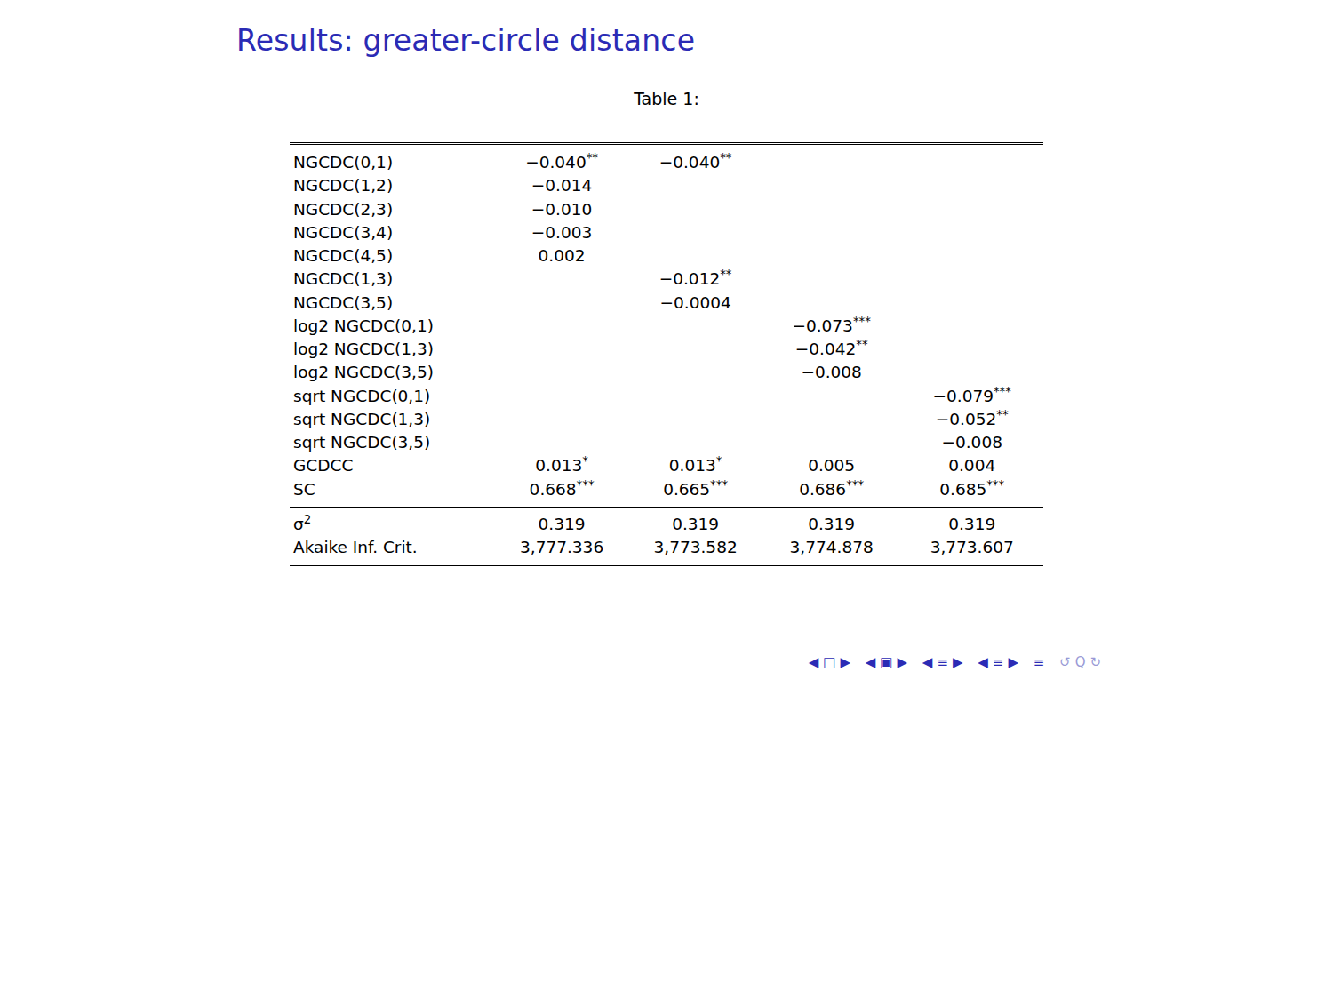Results: greater-circle distance
Table 1:
| NGCDC(0,1) | −0.040 ** | −0.040 ** | | |
| NGCDC(1,2) | −0.014 | | | |
| NGCDC(2,3) | −0.010 | | | |
| NGCDC(3,4) | −0.003 | | | |
| NGCDC(4,5) | 0.002 | | | |
| NGCDC(1,3) | | −0.012 ** | | |
| NGCDC(3,5) | | −0.0004 | | |
| log2 NGCDC(0,1) | | | −0.073 *** | |
| log2 NGCDC(1,3) | | | −0.042 ** | |
| log2 NGCDC(3,5) | | | −0.008 | |
| sqrt NGCDC(0,1) | | | | −0.079 *** |
| sqrt NGCDC(1,3) | | | | −0.052 ** |
| sqrt NGCDC(3,5) | | | | −0.008 |
| GCDCC | 0.013 * | 0.013 * | 0.005 | 0.004 |
| SC | 0.668 *** | 0.665 *** | 0.686 *** | 0.685 *** |
| σ 2 | 0.319 | 0.319 | 0.319 | 0.319 |
| Akaike Inf. Crit. | 3,777.336 | 3,773.582 | 3,774.878 | 3,773.607 |
◀ □ ▶ ◀ ▣ ▶ ◀ ≡ ▶ ◀ ≡ ▶ ≡ ↺ Q ↻